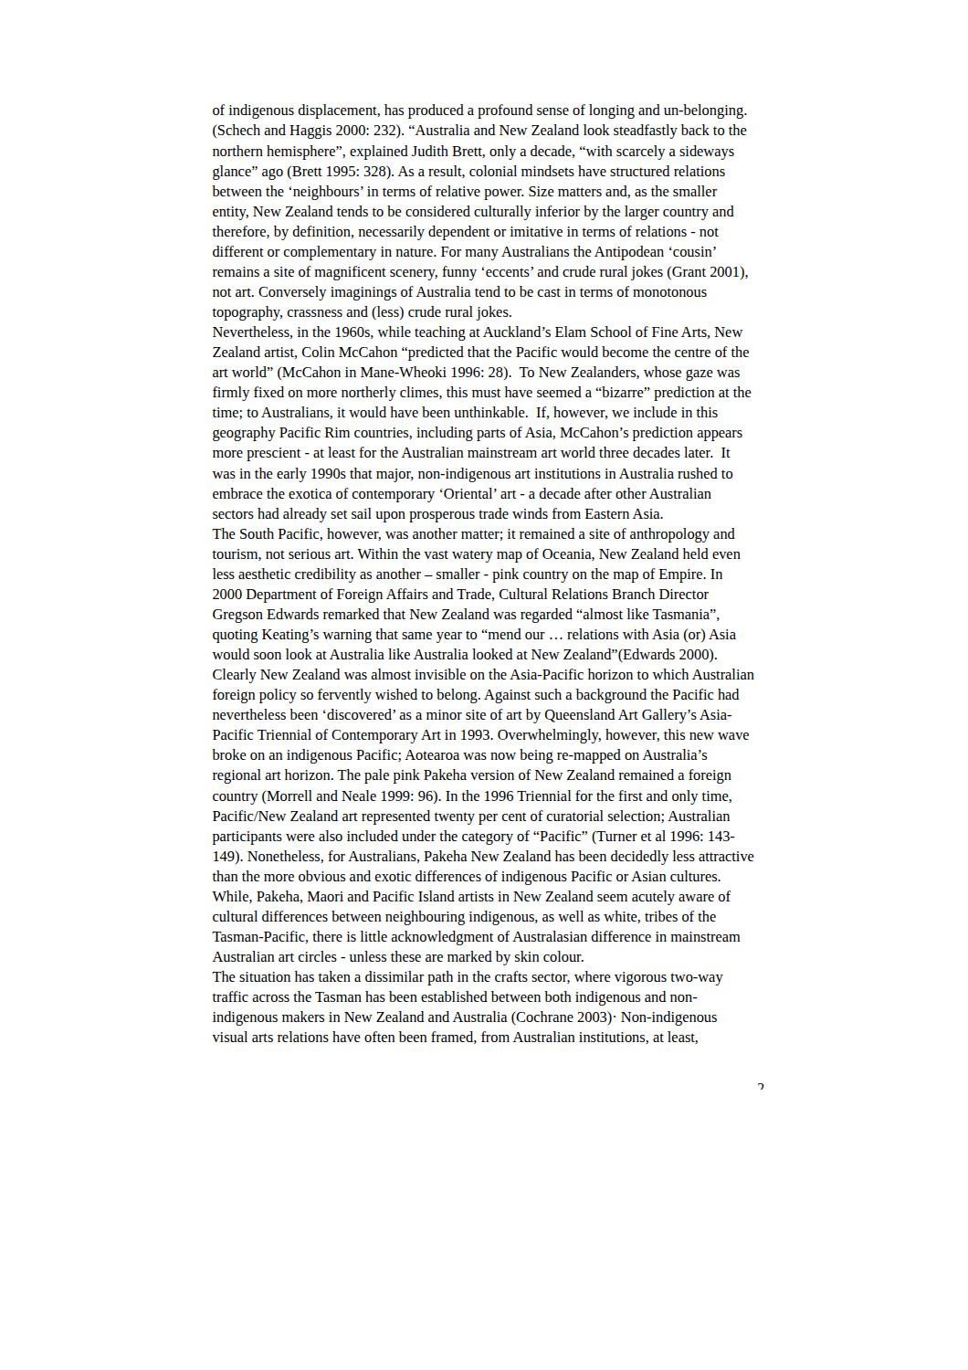of indigenous displacement, has produced a profound sense of longing and un-belonging. (Schech and Haggis 2000: 232). “Australia and New Zealand look steadfastly back to the northern hemisphere”, explained Judith Brett, only a decade, “with scarcely a sideways glance” ago (Brett 1995: 328). As a result, colonial mindsets have structured relations between the ‘neighbours’ in terms of relative power. Size matters and, as the smaller entity, New Zealand tends to be considered culturally inferior by the larger country and therefore, by definition, necessarily dependent or imitative in terms of relations - not different or complementary in nature. For many Australians the Antipodean ‘cousin’ remains a site of magnificent scenery, funny ‘eccents’ and crude rural jokes (Grant 2001), not art. Conversely imaginings of Australia tend to be cast in terms of monotonous topography, crassness and (less) crude rural jokes.
Nevertheless, in the 1960s, while teaching at Auckland’s Elam School of Fine Arts, New Zealand artist, Colin McCahon “predicted that the Pacific would become the centre of the art world” (McCahon in Mane-Wheoki 1996: 28). To New Zealanders, whose gaze was firmly fixed on more northerly climes, this must have seemed a “bizarre” prediction at the time; to Australians, it would have been unthinkable. If, however, we include in this geography Pacific Rim countries, including parts of Asia, McCahon’s prediction appears more prescient - at least for the Australian mainstream art world three decades later. It was in the early 1990s that major, non-indigenous art institutions in Australia rushed to embrace the exotica of contemporary ‘Oriental’ art - a decade after other Australian sectors had already set sail upon prosperous trade winds from Eastern Asia.
The South Pacific, however, was another matter; it remained a site of anthropology and tourism, not serious art. Within the vast watery map of Oceania, New Zealand held even less aesthetic credibility as another – smaller - pink country on the map of Empire. In 2000 Department of Foreign Affairs and Trade, Cultural Relations Branch Director Gregson Edwards remarked that New Zealand was regarded “almost like Tasmania”, quoting Keating’s warning that same year to “mend our … relations with Asia (or) Asia would soon look at Australia like Australia looked at New Zealand”(Edwards 2000). Clearly New Zealand was almost invisible on the Asia-Pacific horizon to which Australian foreign policy so fervently wished to belong. Against such a background the Pacific had nevertheless been ‘discovered’ as a minor site of art by Queensland Art Gallery’s Asia-Pacific Triennial of Contemporary Art in 1993. Overwhelmingly, however, this new wave broke on an indigenous Pacific; Aotearoa was now being re-mapped on Australia’s regional art horizon. The pale pink Pakeha version of New Zealand remained a foreign country (Morrell and Neale 1999: 96). In the 1996 Triennial for the first and only time, Pacific/New Zealand art represented twenty per cent of curatorial selection; Australian participants were also included under the category of “Pacific” (Turner et al 1996: 143-149). Nonetheless, for Australians, Pakeha New Zealand has been decidedly less attractive than the more obvious and exotic differences of indigenous Pacific or Asian cultures. While, Pakeha, Maori and Pacific Island artists in New Zealand seem acutely aware of cultural differences between neighbouring indigenous, as well as white, tribes of the Tasman-Pacific, there is little acknowledgment of Australasian difference in mainstream Australian art circles - unless these are marked by skin colour.
The situation has taken a dissimilar path in the crafts sector, where vigorous two-way traffic across the Tasman has been established between both indigenous and non-indigenous makers in New Zealand and Australia (Cochrane 2003)· Non-indigenous visual arts relations have often been framed, from Australian institutions, at least,
2